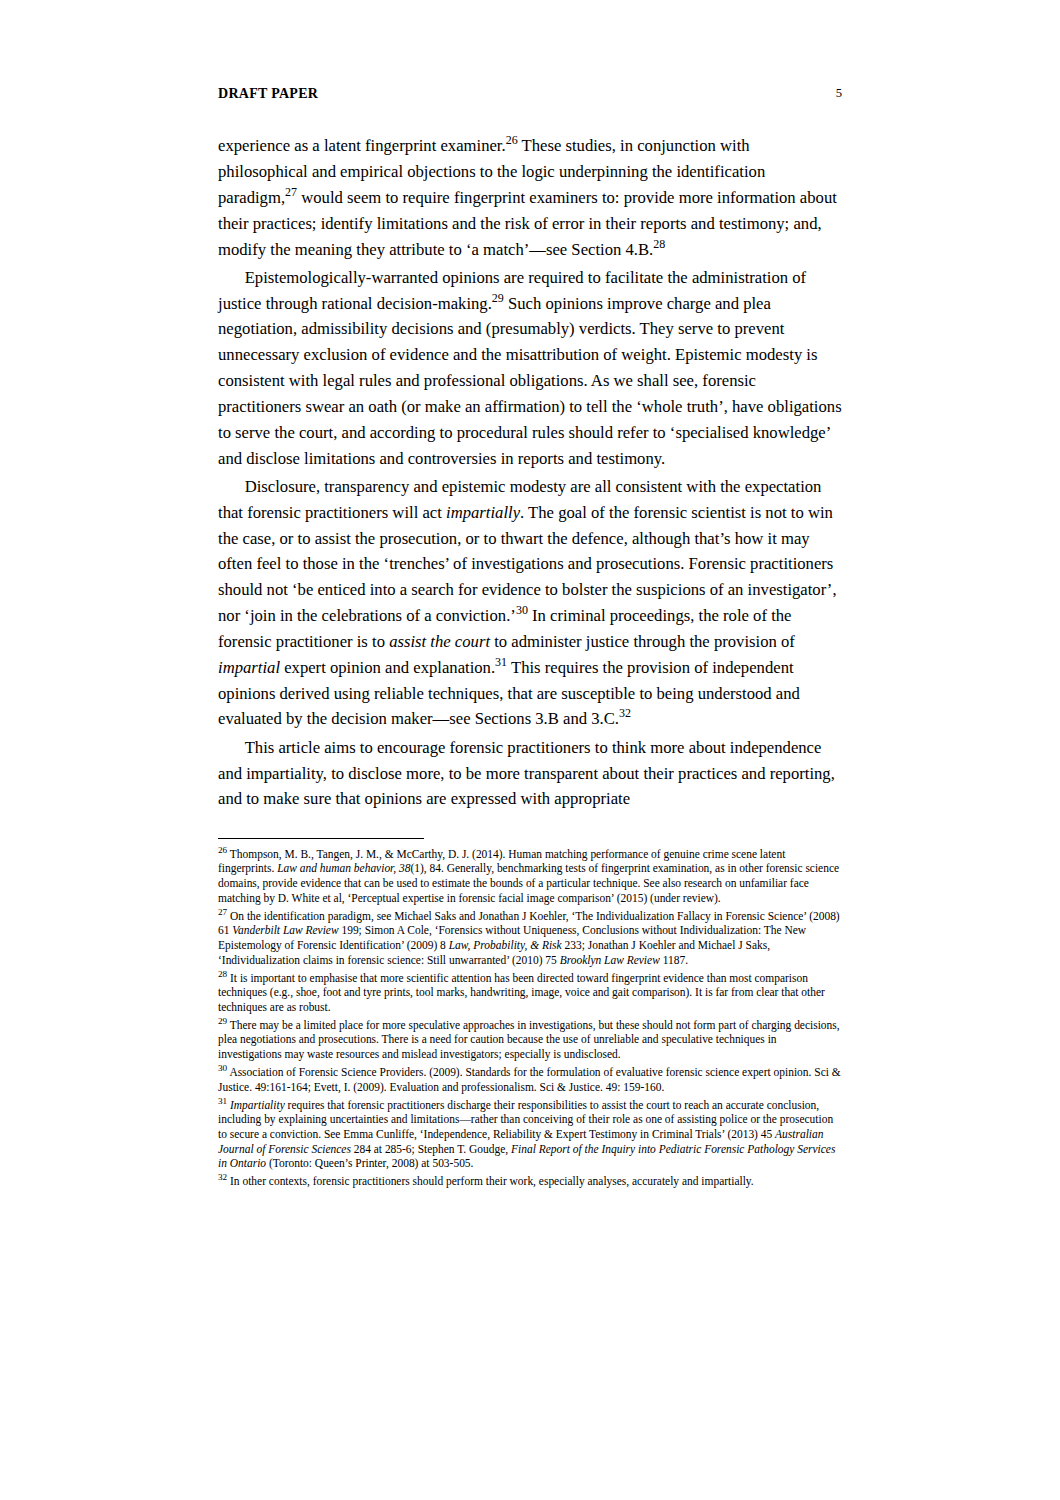DRAFT PAPER
5
experience as a latent fingerprint examiner.26 These studies, in conjunction with philosophical and empirical objections to the logic underpinning the identification paradigm,27 would seem to require fingerprint examiners to: provide more information about their practices; identify limitations and the risk of error in their reports and testimony; and, modify the meaning they attribute to ‘a match’—see Section 4.B.28
Epistemologically-warranted opinions are required to facilitate the administration of justice through rational decision-making.29 Such opinions improve charge and plea negotiation, admissibility decisions and (presumably) verdicts. They serve to prevent unnecessary exclusion of evidence and the misattribution of weight. Epistemic modesty is consistent with legal rules and professional obligations. As we shall see, forensic practitioners swear an oath (or make an affirmation) to tell the ‘whole truth’, have obligations to serve the court, and according to procedural rules should refer to ‘specialised knowledge’ and disclose limitations and controversies in reports and testimony.
Disclosure, transparency and epistemic modesty are all consistent with the expectation that forensic practitioners will act impartially. The goal of the forensic scientist is not to win the case, or to assist the prosecution, or to thwart the defence, although that’s how it may often feel to those in the ‘trenches’ of investigations and prosecutions. Forensic practitioners should not ‘be enticed into a search for evidence to bolster the suspicions of an investigator’, nor ‘join in the celebrations of a conviction.’30 In criminal proceedings, the role of the forensic practitioner is to assist the court to administer justice through the provision of impartial expert opinion and explanation.31 This requires the provision of independent opinions derived using reliable techniques, that are susceptible to being understood and evaluated by the decision maker—see Sections 3.B and 3.C.32
This article aims to encourage forensic practitioners to think more about independence and impartiality, to disclose more, to be more transparent about their practices and reporting, and to make sure that opinions are expressed with appropriate
26 Thompson, M. B., Tangen, J. M., & McCarthy, D. J. (2014). Human matching performance of genuine crime scene latent fingerprints. Law and human behavior, 38(1), 84. Generally, benchmarking tests of fingerprint examination, as in other forensic science domains, provide evidence that can be used to estimate the bounds of a particular technique. See also research on unfamiliar face matching by D. White et al, ‘Perceptual expertise in forensic facial image comparison’ (2015) (under review).
27 On the identification paradigm, see Michael Saks and Jonathan J Koehler, ‘The Individualization Fallacy in Forensic Science’ (2008) 61 Vanderbilt Law Review 199; Simon A Cole, ‘Forensics without Uniqueness, Conclusions without Individualization: The New Epistemology of Forensic Identification’ (2009) 8 Law, Probability, & Risk 233; Jonathan J Koehler and Michael J Saks, ‘Individualization claims in forensic science: Still unwarranted’ (2010) 75 Brooklyn Law Review 1187.
28 It is important to emphasise that more scientific attention has been directed toward fingerprint evidence than most comparison techniques (e.g., shoe, foot and tyre prints, tool marks, handwriting, image, voice and gait comparison). It is far from clear that other techniques are as robust.
29 There may be a limited place for more speculative approaches in investigations, but these should not form part of charging decisions, plea negotiations and prosecutions. There is a need for caution because the use of unreliable and speculative techniques in investigations may waste resources and mislead investigators; especially is undisclosed.
30 Association of Forensic Science Providers. (2009). Standards for the formulation of evaluative forensic science expert opinion. Sci & Justice. 49:161-164; Evett, I. (2009). Evaluation and professionalism. Sci & Justice. 49: 159-160.
31 Impartiality requires that forensic practitioners discharge their responsibilities to assist the court to reach an accurate conclusion, including by explaining uncertainties and limitations—rather than conceiving of their role as one of assisting police or the prosecution to secure a conviction. See Emma Cunliffe, ‘Independence, Reliability & Expert Testimony in Criminal Trials’ (2013) 45 Australian Journal of Forensic Sciences 284 at 285-6; Stephen T. Goudge, Final Report of the Inquiry into Pediatric Forensic Pathology Services in Ontario (Toronto: Queen’s Printer, 2008) at 503-505.
32 In other contexts, forensic practitioners should perform their work, especially analyses, accurately and impartially.